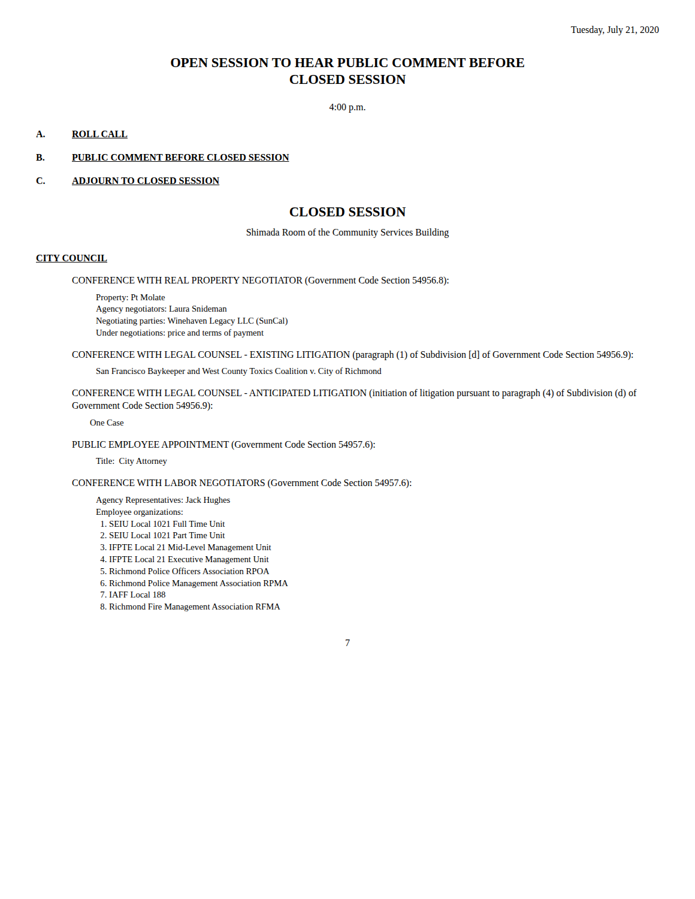Tuesday, July 21, 2020
OPEN SESSION TO HEAR PUBLIC COMMENT BEFORE
CLOSED SESSION
4:00 p.m.
A. ROLL CALL
B. PUBLIC COMMENT BEFORE CLOSED SESSION
C. ADJOURN TO CLOSED SESSION
CLOSED SESSION
Shimada Room of the Community Services Building
CITY COUNCIL
CONFERENCE WITH REAL PROPERTY NEGOTIATOR (Government Code Section 54956.8):
Property: Pt Molate
Agency negotiators: Laura Snideman
Negotiating parties: Winehaven Legacy LLC (SunCal)
Under negotiations: price and terms of payment
CONFERENCE WITH LEGAL COUNSEL - EXISTING LITIGATION (paragraph (1) of Subdivision [d] of Government Code Section 54956.9):
San Francisco Baykeeper and West County Toxics Coalition v. City of Richmond
CONFERENCE WITH LEGAL COUNSEL - ANTICIPATED LITIGATION (initiation of litigation pursuant to paragraph (4) of Subdivision (d) of Government Code Section 54956.9):
One Case
PUBLIC EMPLOYEE APPOINTMENT (Government Code Section 54957.6):
Title: City Attorney
CONFERENCE WITH LABOR NEGOTIATORS (Government Code Section 54957.6):
Agency Representatives: Jack Hughes
Employee organizations:
SEIU Local 1021 Full Time Unit
SEIU Local 1021 Part Time Unit
IFPTE Local 21 Mid-Level Management Unit
IFPTE Local 21 Executive Management Unit
Richmond Police Officers Association RPOA
Richmond Police Management Association RPMA
IAFF Local 188
Richmond Fire Management Association RFMA
7